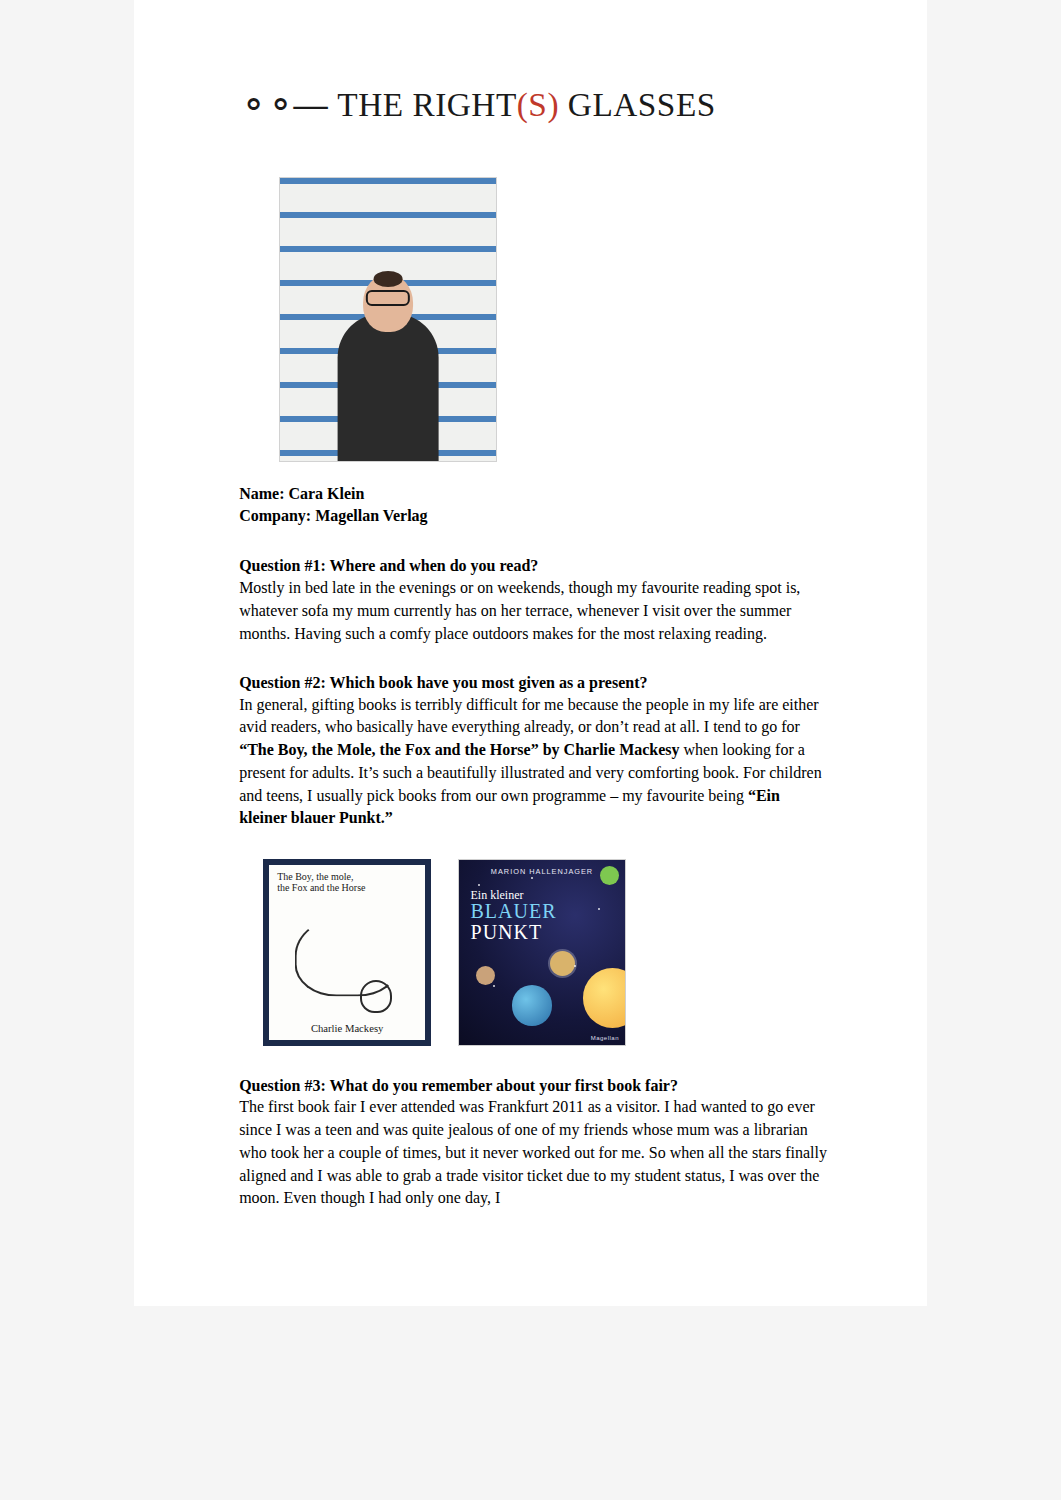⚬⚬— THE RIGHT(S) GLASSES
Name: Cara Klein
Company: Magellan Verlag
Question #1: Where and when do you read?
Mostly in bed late in the evenings or on weekends, though my favourite reading spot is, whatever sofa my mum currently has on her terrace, whenever I visit over the summer months. Having such a comfy place outdoors makes for the most relaxing reading.
Question #2: Which book have you most given as a present?
In general, gifting books is terribly difficult for me because the people in my life are either avid readers, who basically have everything already, or don’t read at all. I tend to go for “The Boy, the Mole, the Fox and the Horse” by Charlie Mackesy when looking for a present for adults. It’s such a beautifully illustrated and very comforting book. For children and teens, I usually pick books from our own programme – my favourite being “Ein kleiner blauer Punkt.”
The Boy, the mole,
the Fox and the Horse
Charlie Mackesy
MARION HALLENJAGER
Ein kleiner
BLAUER
PUNKT
Magellan
Question #3: What do you remember about your first book fair?
The first book fair I ever attended was Frankfurt 2011 as a visitor. I had wanted to go ever since I was a teen and was quite jealous of one of my friends whose mum was a librarian who took her a couple of times, but it never worked out for me. So when all the stars finally aligned and I was able to grab a trade visitor ticket due to my student status, I was over the moon. Even though I had only one day, I